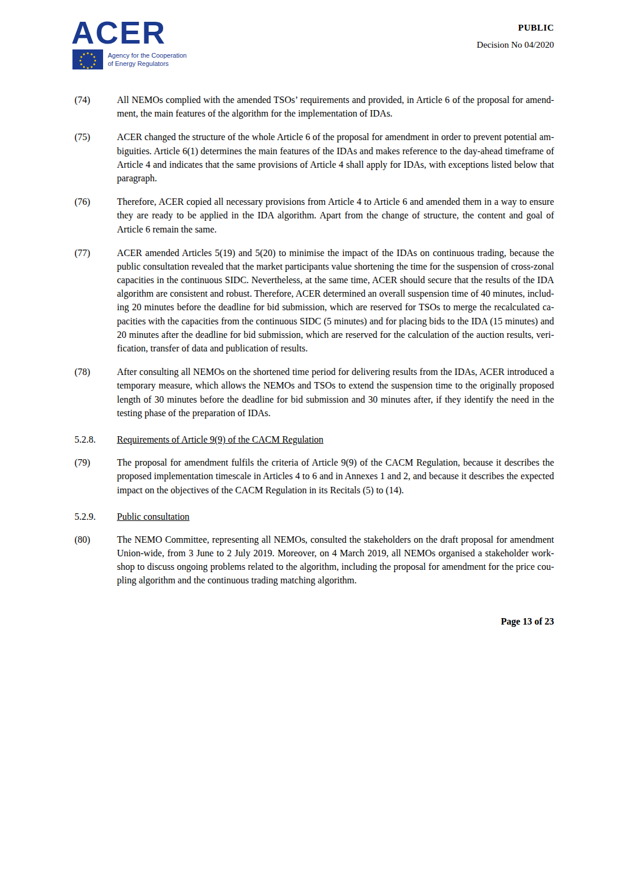ACER Agency for the Cooperation of Energy Regulators
PUBLIC
Decision No 04/2020
(74)
All NEMOs complied with the amended TSOs’ requirements and provided, in Article 6 of the proposal for amendment, the main features of the algorithm for the implementation of IDAs.
(75)
ACER changed the structure of the whole Article 6 of the proposal for amendment in order to prevent potential ambiguities. Article 6(1) determines the main features of the IDAs and makes reference to the day-ahead timeframe of Article 4 and indicates that the same provisions of Article 4 shall apply for IDAs, with exceptions listed below that paragraph.
(76)
Therefore, ACER copied all necessary provisions from Article 4 to Article 6 and amended them in a way to ensure they are ready to be applied in the IDA algorithm. Apart from the change of structure, the content and goal of Article 6 remain the same.
(77)
ACER amended Articles 5(19) and 5(20) to minimise the impact of the IDAs on continuous trading, because the public consultation revealed that the market participants value shortening the time for the suspension of cross-zonal capacities in the continuous SIDC. Nevertheless, at the same time, ACER should secure that the results of the IDA algorithm are consistent and robust. Therefore, ACER determined an overall suspension time of 40 minutes, including 20 minutes before the deadline for bid submission, which are reserved for TSOs to merge the recalculated capacities with the capacities from the continuous SIDC (5 minutes) and for placing bids to the IDA (15 minutes) and 20 minutes after the deadline for bid submission, which are reserved for the calculation of the auction results, verification, transfer of data and publication of results.
(78)
After consulting all NEMOs on the shortened time period for delivering results from the IDAs, ACER introduced a temporary measure, which allows the NEMOs and TSOs to extend the suspension time to the originally proposed length of 30 minutes before the deadline for bid submission and 30 minutes after, if they identify the need in the testing phase of the preparation of IDAs.
5.2.8.
Requirements of Article 9(9) of the CACM Regulation
(79)
The proposal for amendment fulfils the criteria of Article 9(9) of the CACM Regulation, because it describes the proposed implementation timescale in Articles 4 to 6 and in Annexes 1 and 2, and because it describes the expected impact on the objectives of the CACM Regulation in its Recitals (5) to (14).
5.2.9.
Public consultation
(80)
The NEMO Committee, representing all NEMOs, consulted the stakeholders on the draft proposal for amendment Union-wide, from 3 June to 2 July 2019. Moreover, on 4 March 2019, all NEMOs organised a stakeholder workshop to discuss ongoing problems related to the algorithm, including the proposal for amendment for the price coupling algorithm and the continuous trading matching algorithm.
Page 13 of 23